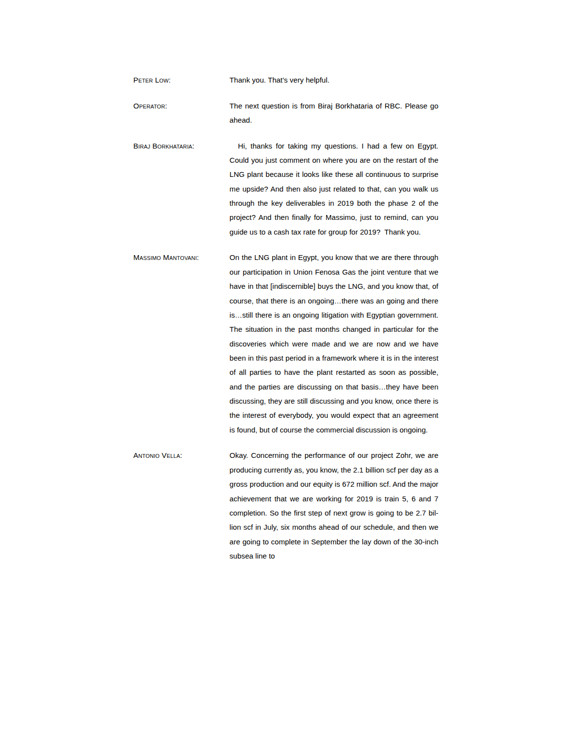Peter Low:
Thank you. That’s very helpful.
Operator:
The next question is from Biraj Borkhataria of RBC. Please go ahead.
Biraj Borkhataria:
Hi, thanks for taking my questions. I had a few on Egypt. Could you just comment on where you are on the restart of the LNG plant because it looks like these all continuous to surprise me upside? And then also just related to that, can you walk us through the key deliverables in 2019 both the phase 2 of the project? And then finally for Massimo, just to remind, can you guide us to a cash tax rate for group for 2019? Thank you.
Massimo Mantovani:
On the LNG plant in Egypt, you know that we are there through our participation in Union Fenosa Gas the joint venture that we have in that [indiscernible] buys the LNG, and you know that, of course, that there is an ongoing…there was an going and there is…still there is an ongoing litigation with Egyptian government. The situation in the past months changed in particular for the discoveries which were made and we are now and we have been in this past period in a framework where it is in the interest of all parties to have the plant restarted as soon as possible, and the parties are discussing on that basis…they have been discussing, they are still discussing and you know, once there is the interest of everybody, you would expect that an agreement is found, but of course the commercial discussion is ongoing.
Antonio Vella:
Okay. Concerning the performance of our project Zohr, we are producing currently as, you know, the 2.1 billion scf per day as a gross production and our equity is 672 million scf. And the major achievement that we are working for 2019 is train 5, 6 and 7 completion. So the first step of next grow is going to be 2.7 billion scf in July, six months ahead of our schedule, and then we are going to complete in September the lay down of the 30-inch subsea line to